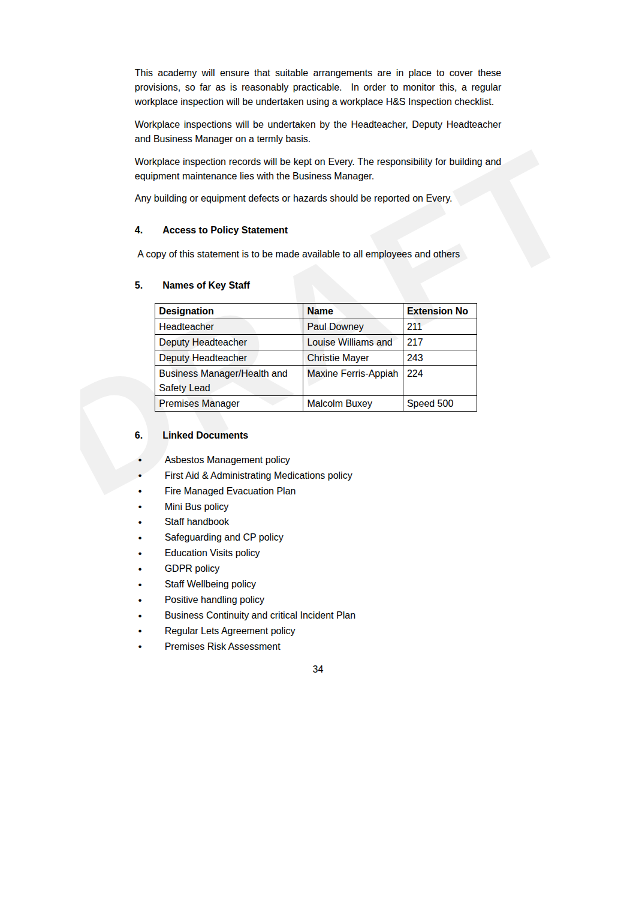DRAFT
This academy will ensure that suitable arrangements are in place to cover these provisions, so far as is reasonably practicable. In order to monitor this, a regular workplace inspection will be undertaken using a workplace H&S Inspection checklist.
Workplace inspections will be undertaken by the Headteacher, Deputy Headteacher and Business Manager on a termly basis.
Workplace inspection records will be kept on Every. The responsibility for building and equipment maintenance lies with the Business Manager.
Any building or equipment defects or hazards should be reported on Every.
4. Access to Policy Statement
A copy of this statement is to be made available to all employees and others
5. Names of Key Staff
| Designation | Name | Extension No |
| --- | --- | --- |
| Headteacher | Paul Downey | 211 |
| Deputy Headteacher | Louise Williams and | 217 |
| Deputy Headteacher | Christie Mayer | 243 |
| Business Manager/Health and Safety Lead | Maxine Ferris-Appiah | 224 |
| Premises Manager | Malcolm Buxey | Speed 500 |
6. Linked Documents
Asbestos Management policy
First Aid & Administrating Medications policy
Fire Managed Evacuation Plan
Mini Bus policy
Staff handbook
Safeguarding and CP policy
Education Visits policy
GDPR policy
Staff Wellbeing policy
Positive handling policy
Business Continuity and critical Incident Plan
Regular Lets Agreement policy
Premises Risk Assessment
34